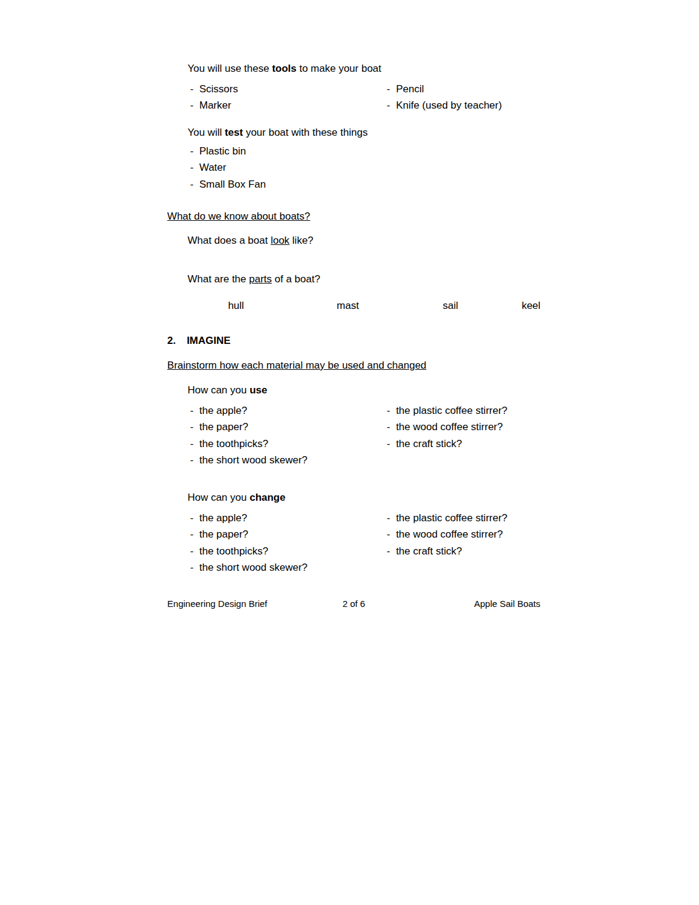You will use these tools to make your boat
Scissors
Marker
Pencil
Knife (used by teacher)
You will test your boat with these things
Plastic bin
Water
Small Box Fan
What do we know about boats?
What does a boat look like?
What are the parts of a boat?
hull mast sail keel
2. IMAGINE
Brainstorm how each material may be used and changed
How can you use
the apple?
the paper?
the toothpicks?
the short wood skewer?
the plastic coffee stirrer?
the wood coffee stirrer?
the craft stick?
How can you change
the apple?
the paper?
the toothpicks?
the short wood skewer?
the plastic coffee stirrer?
the wood coffee stirrer?
the craft stick?
Engineering Design Brief
2 of 6
Apple Sail Boats